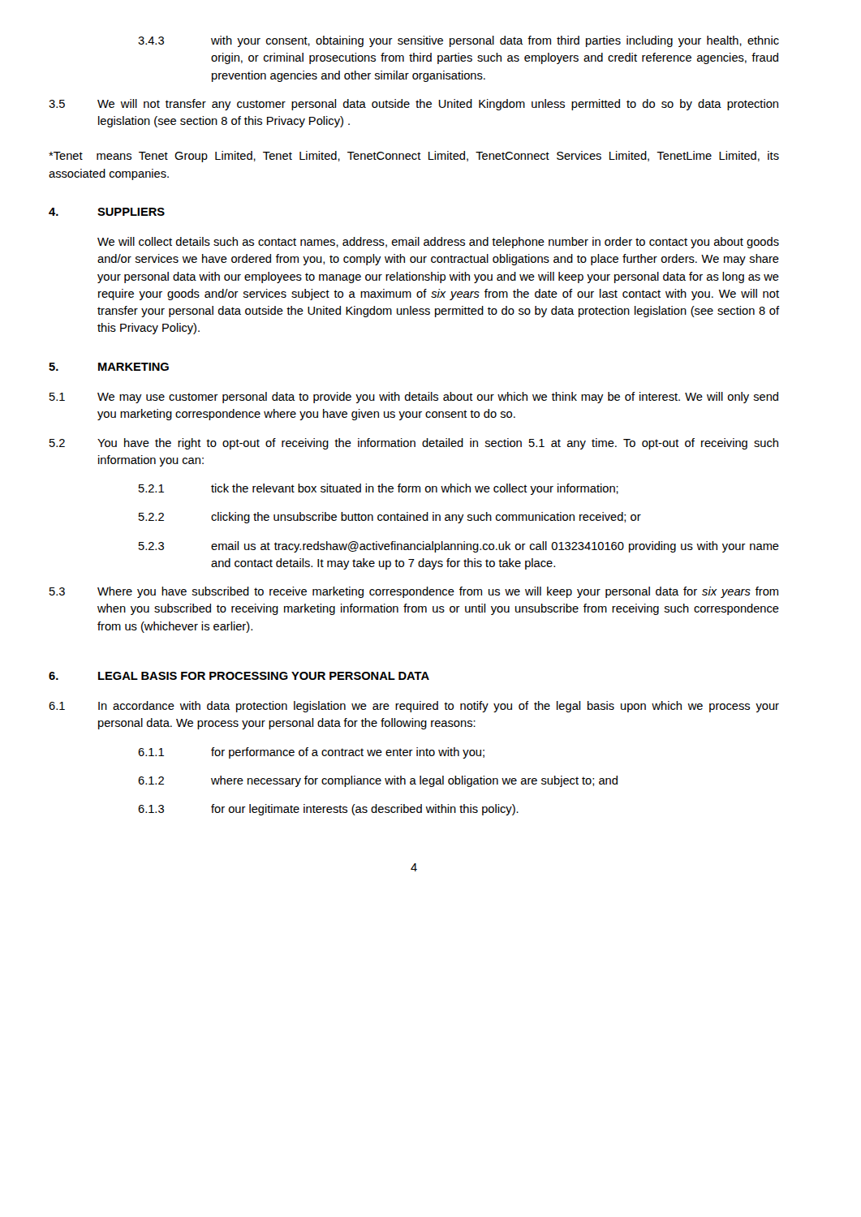3.4.3
with your consent, obtaining your sensitive personal data from third parties including your health, ethnic origin, or criminal prosecutions from third parties such as employers and credit reference agencies, fraud prevention agencies and other similar organisations.
3.5
We will not transfer any customer personal data outside the United Kingdom unless permitted to do so by data protection legislation (see section 8 of this Privacy Policy) .
*Tenet means Tenet Group Limited, Tenet Limited, TenetConnect Limited, TenetConnect Services Limited, TenetLime Limited, its associated companies.
4. SUPPLIERS
We will collect details such as contact names, address, email address and telephone number in order to contact you about goods and/or services we have ordered from you, to comply with our contractual obligations and to place further orders. We may share your personal data with our employees to manage our relationship with you and we will keep your personal data for as long as we require your goods and/or services subject to a maximum of six years from the date of our last contact with you. We will not transfer your personal data outside the United Kingdom unless permitted to do so by data protection legislation (see section 8 of this Privacy Policy).
5. MARKETING
5.1
We may use customer personal data to provide you with details about our which we think may be of interest. We will only send you marketing correspondence where you have given us your consent to do so.
5.2
You have the right to opt-out of receiving the information detailed in section 5.1 at any time. To opt-out of receiving such information you can:
5.2.1
tick the relevant box situated in the form on which we collect your information;
5.2.2
clicking the unsubscribe button contained in any such communication received; or
5.2.3
email us at tracy.redshaw@activefinancialplanning.co.uk or call 01323410160 providing us with your name and contact details. It may take up to 7 days for this to take place.
5.3
Where you have subscribed to receive marketing correspondence from us we will keep your personal data for six years from when you subscribed to receiving marketing information from us or until you unsubscribe from receiving such correspondence from us (whichever is earlier).
6. LEGAL BASIS FOR PROCESSING YOUR PERSONAL DATA
6.1
In accordance with data protection legislation we are required to notify you of the legal basis upon which we process your personal data. We process your personal data for the following reasons:
6.1.1
for performance of a contract we enter into with you;
6.1.2
where necessary for compliance with a legal obligation we are subject to; and
6.1.3
for our legitimate interests (as described within this policy).
4